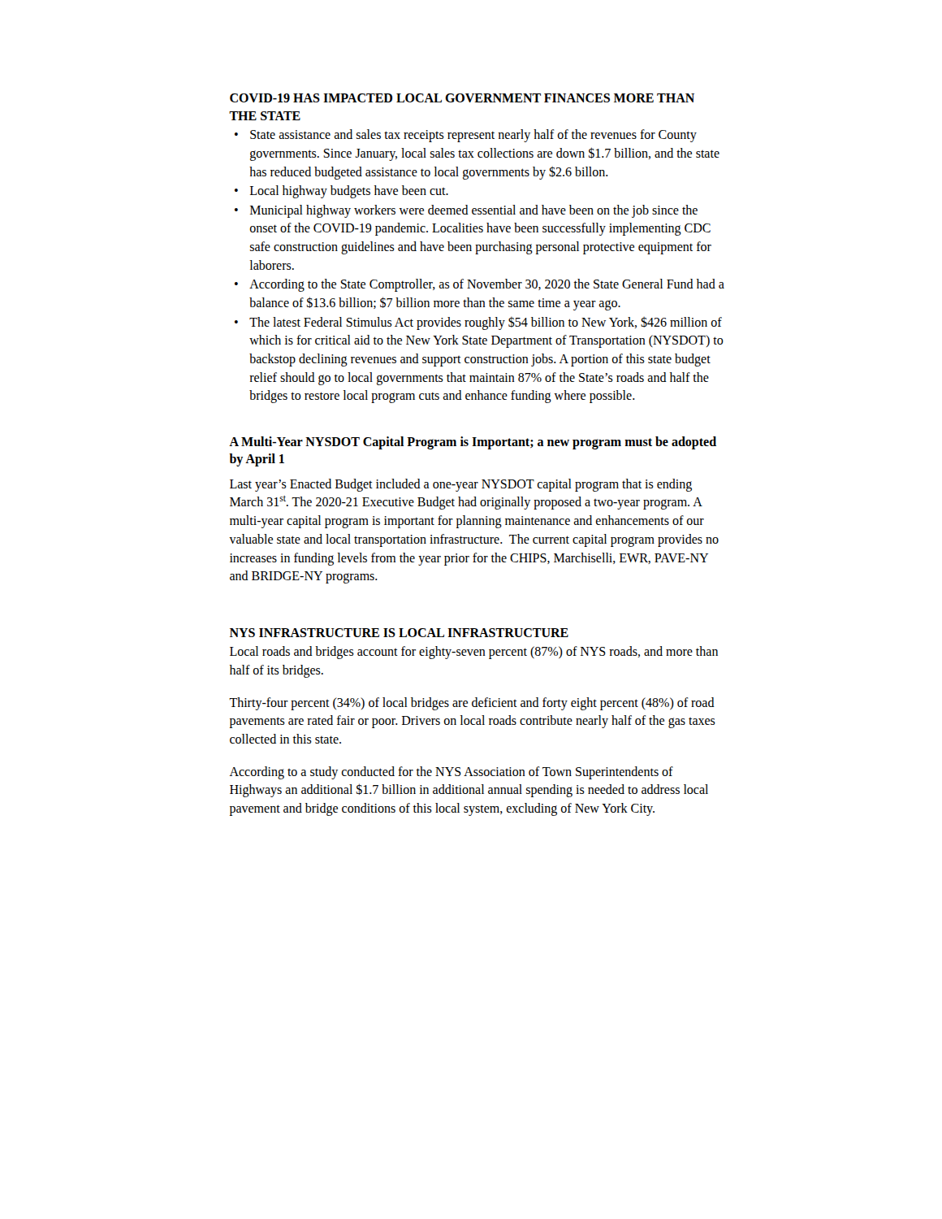COVID-19 HAS IMPACTED LOCAL GOVERNMENT FINANCES MORE THAN THE STATE
State assistance and sales tax receipts represent nearly half of the revenues for County governments. Since January, local sales tax collections are down $1.7 billion, and the state has reduced budgeted assistance to local governments by $2.6 billon.
Local highway budgets have been cut.
Municipal highway workers were deemed essential and have been on the job since the onset of the COVID-19 pandemic. Localities have been successfully implementing CDC safe construction guidelines and have been purchasing personal protective equipment for laborers.
According to the State Comptroller, as of November 30, 2020 the State General Fund had a balance of $13.6 billion; $7 billion more than the same time a year ago.
The latest Federal Stimulus Act provides roughly $54 billion to New York, $426 million of which is for critical aid to the New York State Department of Transportation (NYSDOT) to backstop declining revenues and support construction jobs. A portion of this state budget relief should go to local governments that maintain 87% of the State’s roads and half the bridges to restore local program cuts and enhance funding where possible.
A Multi-Year NYSDOT Capital Program is Important; a new program must be adopted by April 1
Last year’s Enacted Budget included a one-year NYSDOT capital program that is ending March 31st. The 2020-21 Executive Budget had originally proposed a two-year program. A multi-year capital program is important for planning maintenance and enhancements of our valuable state and local transportation infrastructure. The current capital program provides no increases in funding levels from the year prior for the CHIPS, Marchiselli, EWR, PAVE-NY and BRIDGE-NY programs.
NYS INFRASTRUCTURE IS LOCAL INFRASTRUCTURE
Local roads and bridges account for eighty-seven percent (87%) of NYS roads, and more than half of its bridges.
Thirty-four percent (34%) of local bridges are deficient and forty eight percent (48%) of road pavements are rated fair or poor. Drivers on local roads contribute nearly half of the gas taxes collected in this state.
According to a study conducted for the NYS Association of Town Superintendents of Highways an additional $1.7 billion in additional annual spending is needed to address local pavement and bridge conditions of this local system, excluding of New York City.